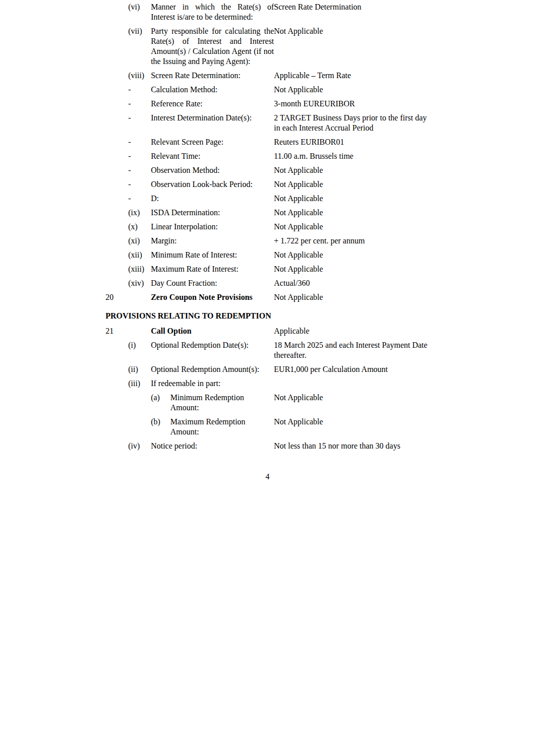| | (vi) | Manner in which the Rate(s) of Interest is/are to be determined: | Screen Rate Determination |
| | (vii) | Party responsible for calculating the Rate(s) of Interest and Interest Amount(s) / Calculation Agent (if not the Issuing and Paying Agent): | Not Applicable |
| | (viii) | Screen Rate Determination: | Applicable – Term Rate |
| | - | Calculation Method: | Not Applicable |
| | - | Reference Rate: | 3-month EUREURIBOR |
| | - | Interest Determination Date(s): | 2 TARGET Business Days prior to the first day in each Interest Accrual Period |
| | - | Relevant Screen Page: | Reuters EURIBOR01 |
| | - | Relevant Time: | 11.00 a.m. Brussels time |
| | - | Observation Method: | Not Applicable |
| | - | Observation Look-back Period: | Not Applicable |
| | - | D: | Not Applicable |
| | (ix) | ISDA Determination: | Not Applicable |
| | (x) | Linear Interpolation: | Not Applicable |
| | (xi) | Margin: | + 1.722 per cent. per annum |
| | (xii) | Minimum Rate of Interest: | Not Applicable |
| | (xiii) | Maximum Rate of Interest: | Not Applicable |
| | (xiv) | Day Count Fraction: | Actual/360 |
| 20 | | Zero Coupon Note Provisions | Not Applicable |
PROVISIONS RELATING TO REDEMPTION
| 21 | | Call Option | Applicable |
| | (i) | Optional Redemption Date(s): | 18 March 2025 and each Interest Payment Date thereafter. |
| | (ii) | Optional Redemption Amount(s): | EUR1,000 per Calculation Amount |
| | (iii) | If redeemable in part: | |
| | | (a) | Minimum Redemption Amount: | Not Applicable |
| | | (b) | Maximum Redemption Amount: | Not Applicable |
| | (iv) | Notice period: | Not less than 15 nor more than 30 days |
4